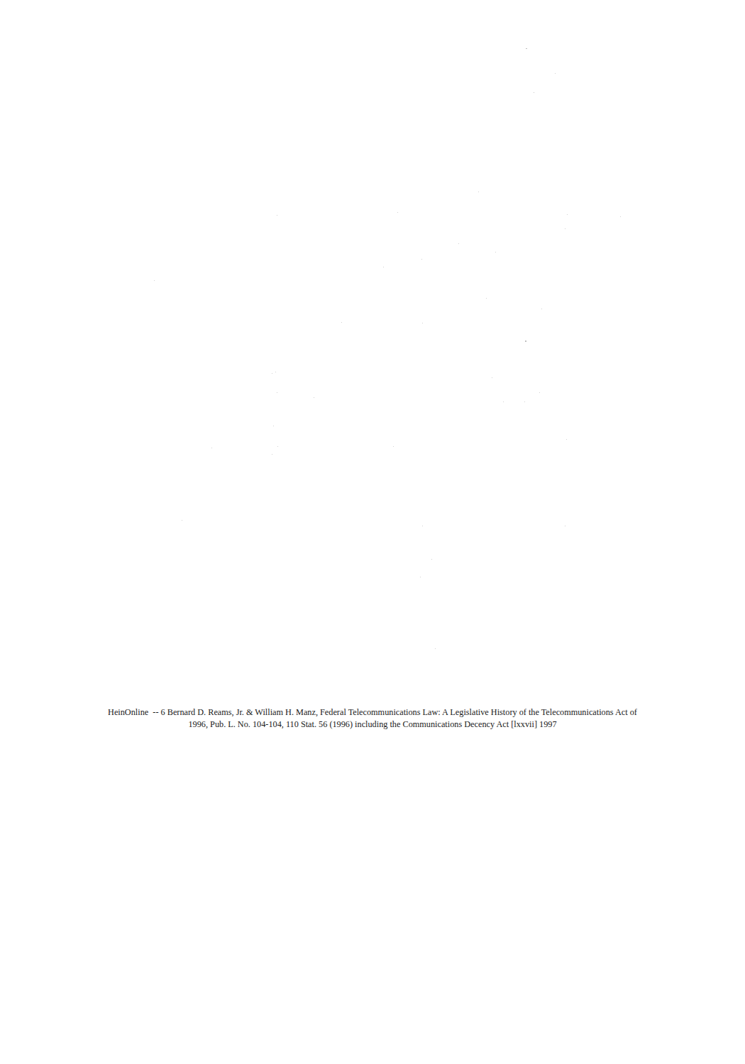HeinOnline -- 6 Bernard D. Reams, Jr. & William H. Manz, Federal Telecommunications Law: A Legislative History of the Telecommunications Act of
1996, Pub. L. No. 104-104, 110 Stat. 56 (1996) including the Communications Decency Act [lxxvii] 1997